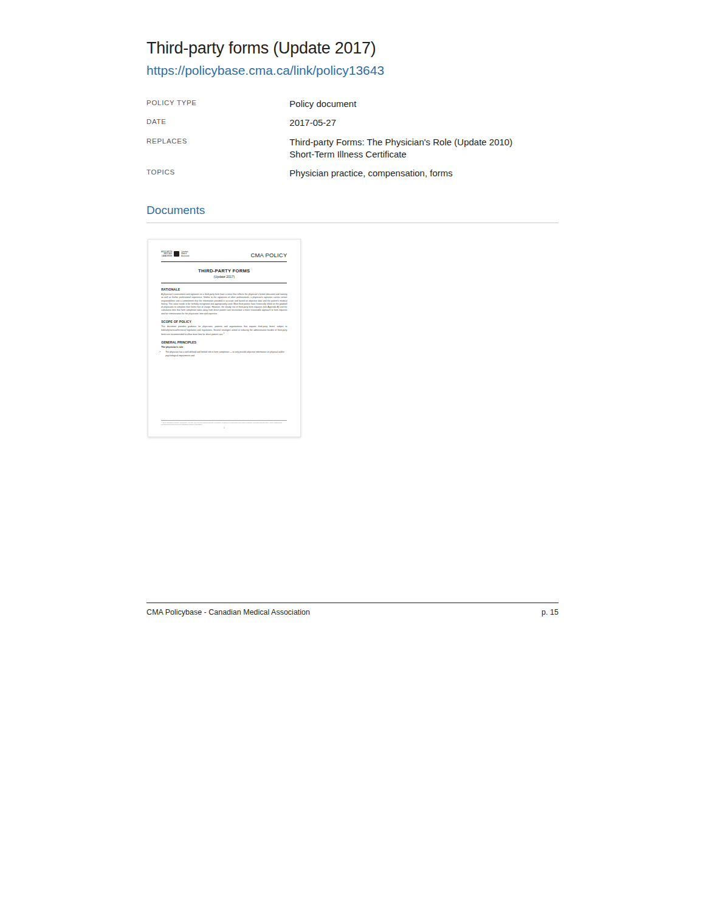Third-party forms (Update 2017)
https://policybase.cma.ca/link/policy13643
| Policy type | Policy document |
| Date | 2017-05-27 |
| Replaces | Third-party Forms: The Physician's Role (Update 2010) Short-Term Illness Certificate |
| Topics | Physician practice, compensation, forms |
Documents
ASSOCIATION
MÉDICALE
CANADIENNE Canadian
Medical
Association
CMA POLICY
THIRD-PARTY FORMS
(Update 2017)
RATIONALE
A physician's assessment and signature on a third-party form have a value that reflects the physician's formal education and training as well as his/her professional experience. Similar to the signatures of other professionals, a physician's signature carries certain responsibilities and a commitment that the information provided is accurate and based on objective data and the patient's medical history. This value needs to be formally recognized and appropriately used. Most third parties have historically relied on the goodwill of physicians to complete their forms free of charge. However, the steady rise of third-party form requests (see Appendix A) and the cumulative time that form completion takes away from direct patient care necessitate a more reasonable approach to form requests and fair remuneration for the physicians' time and expertise.
SCOPE OF POLICY
This document provides guidance for physicians, patients and organizations that request third-party forms' subject to federal/provincial/territorial legislation and regulations. Several strategies aimed at reducing the administrative burden of third-party forms are recommended to allow more time for direct patient care.1
GENERAL PRINCIPLES
The physician's role
The physician has a well-defined and limited role in form completion — to only provide objective information on physical and/or psychological impairments and
© 2017 Canadian Medical Association. You may, for your non-commercial use, reproduce, in whole or in part and in any form or manner, unlimited copies of CMA Policy Statements provided that credit is given to Canadian Medical Association.
1
CMA Policybase - Canadian Medical Association p. 15